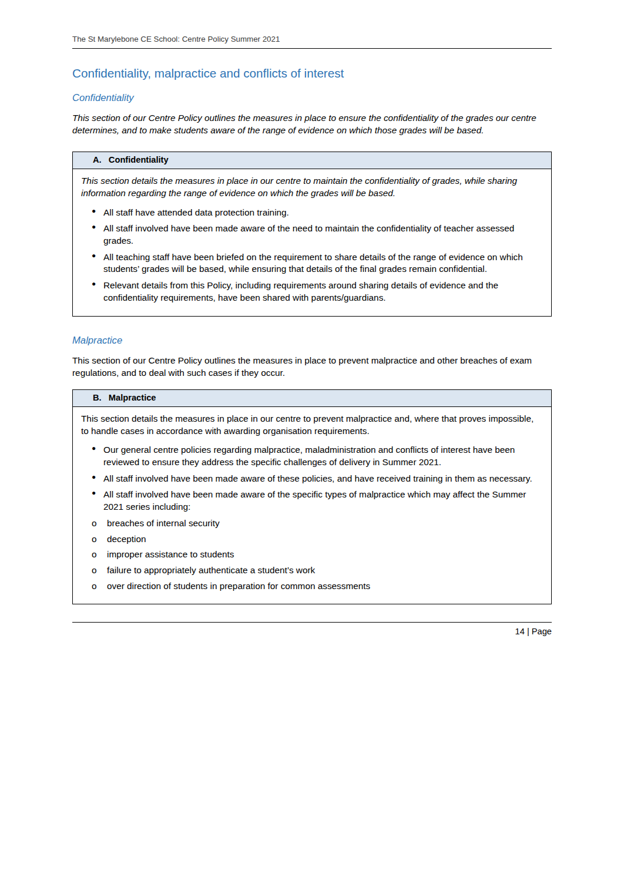The St Marylebone CE School: Centre Policy Summer 2021
Confidentiality, malpractice and conflicts of interest
Confidentiality
This section of our Centre Policy outlines the measures in place to ensure the confidentiality of the grades our centre determines, and to make students aware of the range of evidence on which those grades will be based.
| A. Confidentiality |
| --- |
| This section details the measures in place in our centre to maintain the confidentiality of grades, while sharing information regarding the range of evidence on which the grades will be based. All staff have attended data protection training. All staff involved have been made aware of the need to maintain the confidentiality of teacher assessed grades. All teaching staff have been briefed on the requirement to share details of the range of evidence on which students’ grades will be based, while ensuring that details of the final grades remain confidential. Relevant details from this Policy, including requirements around sharing details of evidence and the confidentiality requirements, have been shared with parents/guardians. |
Malpractice
This section of our Centre Policy outlines the measures in place to prevent malpractice and other breaches of exam regulations, and to deal with such cases if they occur.
| B. Malpractice |
| --- |
| This section details the measures in place in our centre to prevent malpractice and, where that proves impossible, to handle cases in accordance with awarding organisation requirements. Our general centre policies regarding malpractice, maladministration and conflicts of interest have been reviewed to ensure they address the specific challenges of delivery in Summer 2021. All staff involved have been made aware of these policies, and have received training in them as necessary. All staff involved have been made aware of the specific types of malpractice which may affect the Summer 2021 series including: breaches of internal security deception improper assistance to students failure to appropriately authenticate a student’s work over direction of students in preparation for common assessments |
14 | Page